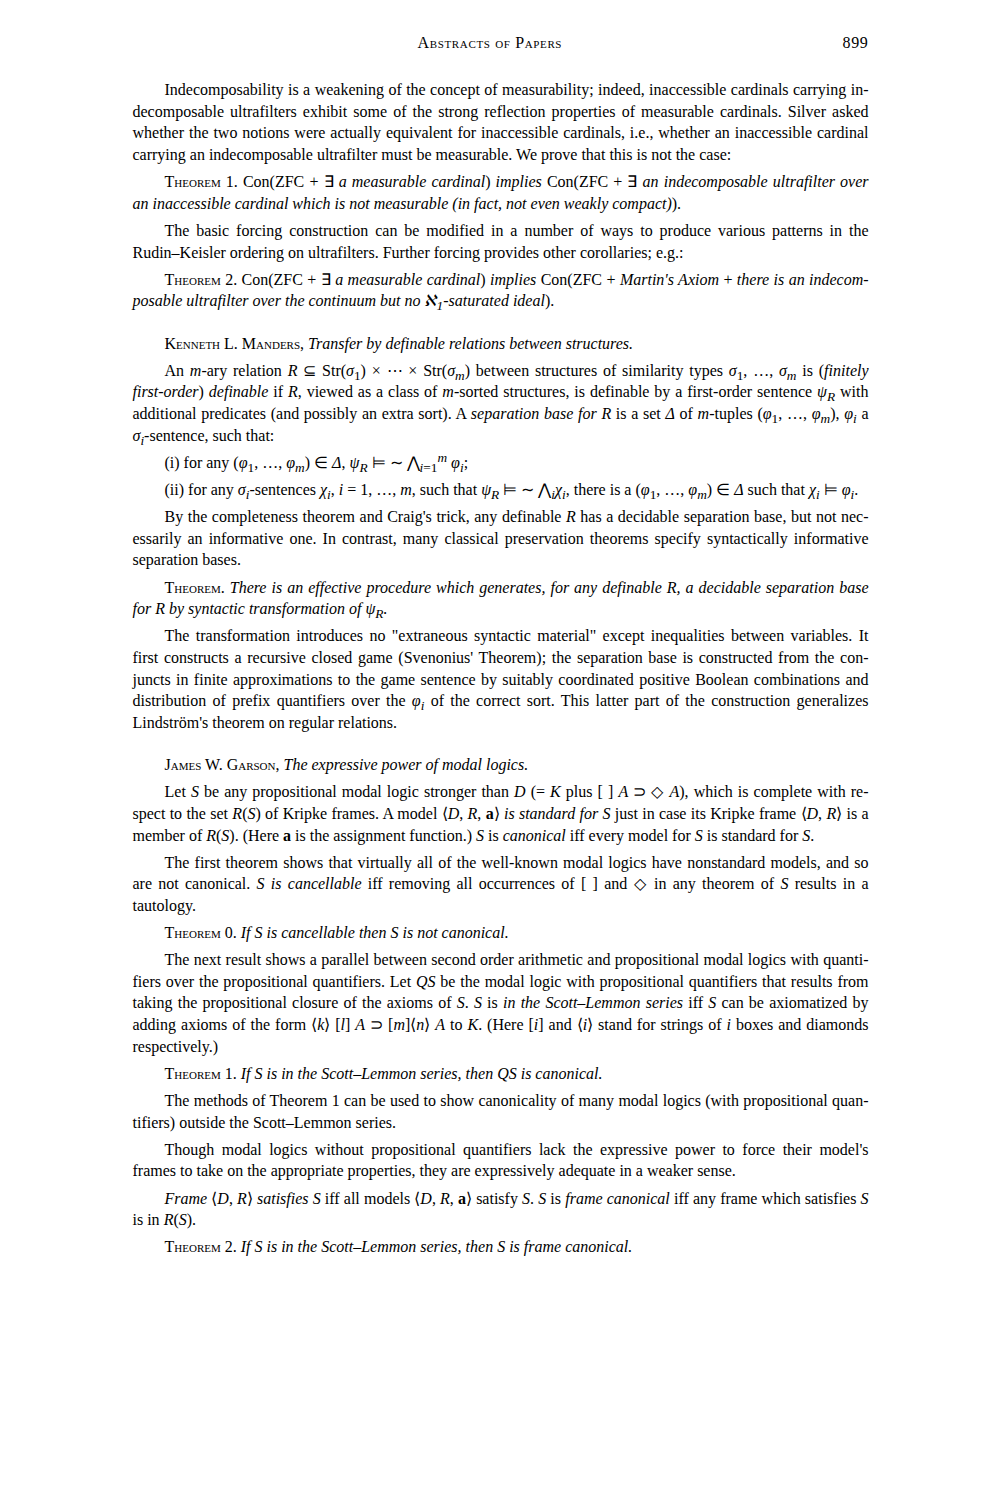Abstracts of Papers 899
Indecomposability is a weakening of the concept of measurability; indeed, inaccessible cardinals carrying indecomposable ultrafilters exhibit some of the strong reflection properties of measurable cardinals. Silver asked whether the two notions were actually equivalent for inaccessible cardinals, i.e., whether an inaccessible cardinal carrying an indecomposable ultrafilter must be measurable. We prove that this is not the case:
Theorem 1. Con(ZFC + ∃ a measurable cardinal) implies Con(ZFC + ∃ an indecomposable ultrafilter over an inaccessible cardinal which is not measurable (in fact, not even weakly compact)).
The basic forcing construction can be modified in a number of ways to produce various patterns in the Rudin–Keisler ordering on ultrafilters. Further forcing provides other corollaries; e.g.:
Theorem 2. Con(ZFC + ∃ a measurable cardinal) implies Con(ZFC + Martin's Axiom + there is an indecomposable ultrafilter over the continuum but no ℵ1-saturated ideal).
Kenneth L. Manders, Transfer by definable relations between structures.
An m-ary relation R ⊆ Str(σ1) × ⋯ × Str(σm) between structures of similarity types σ1, …, σm is (finitely first-order) definable if R, viewed as a class of m-sorted structures, is definable by a first-order sentence ψR with additional predicates (and possibly an extra sort). A separation base for R is a set Δ of m-tuples (φ1, …, φm), φi a σi-sentence, such that:
(i) for any (φ1, …, φm) ∈ Δ, ψR ⊨ ∼ ⋀i=1m φi;
(ii) for any σi-sentences χi, i = 1, …, m, such that ψR ⊨ ∼ ⋀iχi, there is a (φ1, …, φm) ∈ Δ such that χi ⊨ φi.
By the completeness theorem and Craig's trick, any definable R has a decidable separation base, but not necessarily an informative one. In contrast, many classical preservation theorems specify syntactically informative separation bases.
Theorem. There is an effective procedure which generates, for any definable R, a decidable separation base for R by syntactic transformation of ψR.
The transformation introduces no "extraneous syntactic material" except inequalities between variables. It first constructs a recursive closed game (Svenonius' Theorem); the separation base is constructed from the conjuncts in finite approximations to the game sentence by suitably coordinated positive Boolean combinations and distribution of prefix quantifiers over the φi of the correct sort. This latter part of the construction generalizes Lindström's theorem on regular relations.
James W. Garson, The expressive power of modal logics.
Let S be any propositional modal logic stronger than D (= K plus [ ] A ⊃ ◇ A), which is complete with respect to the set R(S) of Kripke frames. A model ⟨D, R, a⟩ is standard for S just in case its Kripke frame ⟨D, R⟩ is a member of R(S). (Here a is the assignment function.) S is canonical iff every model for S is standard for S.
The first theorem shows that virtually all of the well-known modal logics have nonstandard models, and so are not canonical. S is cancellable iff removing all occurrences of [ ] and ◇ in any theorem of S results in a tautology.
Theorem 0. If S is cancellable then S is not canonical.
The next result shows a parallel between second order arithmetic and propositional modal logics with quantifiers over the propositional quantifiers. Let QS be the modal logic with propositional quantifiers that results from taking the propositional closure of the axioms of S. S is in the Scott–Lemmon series iff S can be axiomatized by adding axioms of the form ⟨k⟩ [l] A ⊃ [m]⟨n⟩ A to K. (Here [i] and ⟨i⟩ stand for strings of i boxes and diamonds respectively.)
Theorem 1. If S is in the Scott–Lemmon series, then QS is canonical.
The methods of Theorem 1 can be used to show canonicality of many modal logics (with propositional quantifiers) outside the Scott–Lemmon series.
Though modal logics without propositional quantifiers lack the expressive power to force their model's frames to take on the appropriate properties, they are expressively adequate in a weaker sense.
Frame ⟨D, R⟩ satisfies S iff all models ⟨D, R, a⟩ satisfy S. S is frame canonical iff any frame which satisfies S is in R(S).
Theorem 2. If S is in the Scott–Lemmon series, then S is frame canonical.